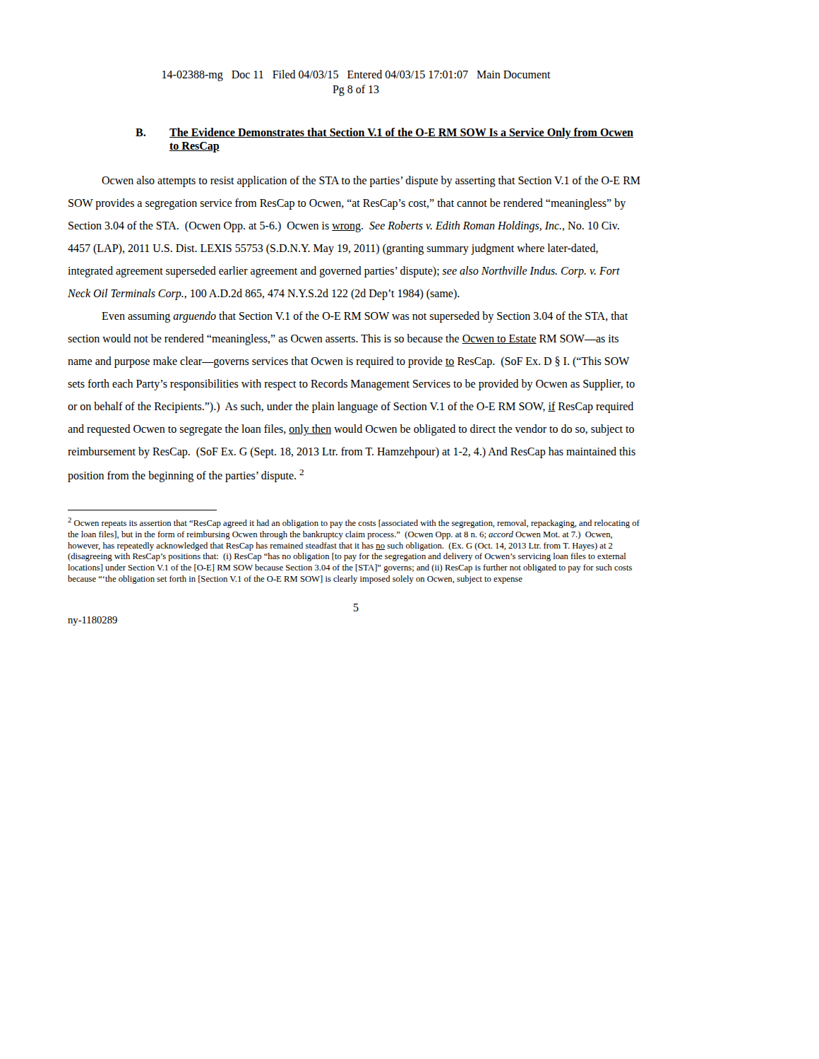14-02388-mg Doc 11 Filed 04/03/15 Entered 04/03/15 17:01:07 Main Document
Pg 8 of 13
B. The Evidence Demonstrates that Section V.1 of the O-E RM SOW Is a Service Only from Ocwen to ResCap
Ocwen also attempts to resist application of the STA to the parties’ dispute by asserting that Section V.1 of the O-E RM SOW provides a segregation service from ResCap to Ocwen, “at ResCap’s cost,” that cannot be rendered “meaningless” by Section 3.04 of the STA. (Ocwen Opp. at 5-6.) Ocwen is wrong. See Roberts v. Edith Roman Holdings, Inc., No. 10 Civ. 4457 (LAP), 2011 U.S. Dist. LEXIS 55753 (S.D.N.Y. May 19, 2011) (granting summary judgment where later-dated, integrated agreement superseded earlier agreement and governed parties’ dispute); see also Northville Indus. Corp. v. Fort Neck Oil Terminals Corp., 100 A.D.2d 865, 474 N.Y.S.2d 122 (2d Dep’t 1984) (same).
Even assuming arguendo that Section V.1 of the O-E RM SOW was not superseded by Section 3.04 of the STA, that section would not be rendered “meaningless,” as Ocwen asserts. This is so because the Ocwen to Estate RM SOW—as its name and purpose make clear—governs services that Ocwen is required to provide to ResCap. (SoF Ex. D § I. (“This SOW sets forth each Party’s responsibilities with respect to Records Management Services to be provided by Ocwen as Supplier, to or on behalf of the Recipients.”).) As such, under the plain language of Section V.1 of the O-E RM SOW, if ResCap required and requested Ocwen to segregate the loan files, only then would Ocwen be obligated to direct the vendor to do so, subject to reimbursement by ResCap. (SoF Ex. G (Sept. 18, 2013 Ltr. from T. Hamzehpour) at 1-2, 4.) And ResCap has maintained this position from the beginning of the parties’ dispute. 2
2 Ocwen repeats its assertion that “ResCap agreed it had an obligation to pay the costs [associated with the segregation, removal, repackaging, and relocating of the loan files], but in the form of reimbursing Ocwen through the bankruptcy claim process.” (Ocwen Opp. at 8 n. 6; accord Ocwen Mot. at 7.) Ocwen, however, has repeatedly acknowledged that ResCap has remained steadfast that it has no such obligation. (Ex. G (Oct. 14, 2013 Ltr. from T. Hayes) at 2 (disagreeing with ResCap’s positions that: (i) ResCap “has no obligation [to pay for the segregation and delivery of Ocwen’s servicing loan files to external locations] under Section V.1 of the [O-E] RM SOW because Section 3.04 of the [STA]” governs; and (ii) ResCap is further not obligated to pay for such costs because “‘the obligation set forth in [Section V.1 of the O-E RM SOW] is clearly imposed solely on Ocwen, subject to expense
5
ny-1180289